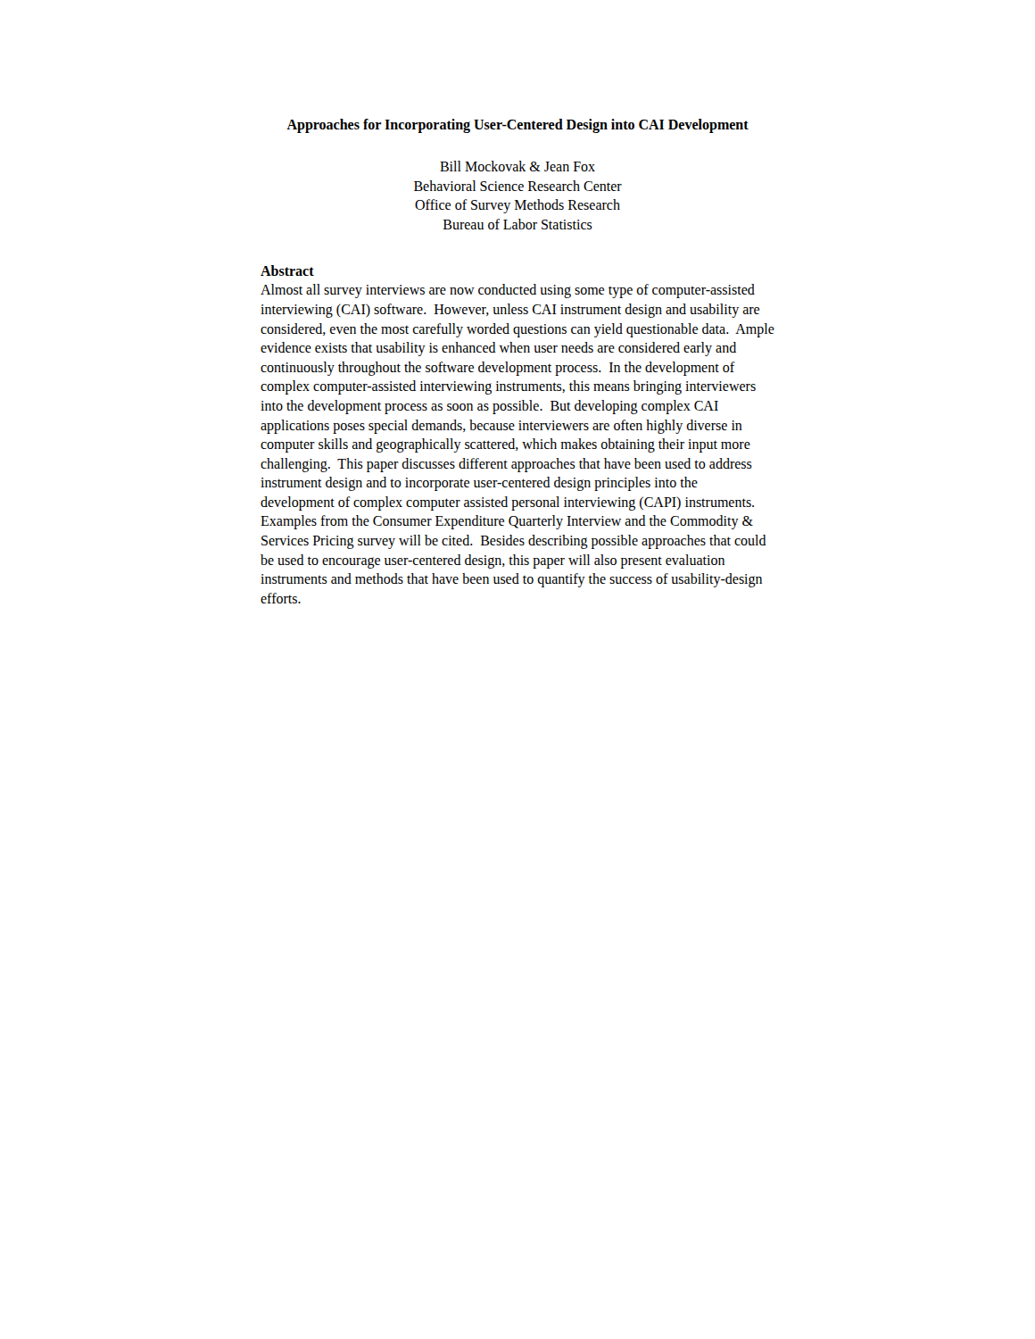Approaches for Incorporating User-Centered Design into CAI Development
Bill Mockovak & Jean Fox
Behavioral Science Research Center
Office of Survey Methods Research
Bureau of Labor Statistics
Abstract
Almost all survey interviews are now conducted using some type of computer-assisted interviewing (CAI) software. However, unless CAI instrument design and usability are considered, even the most carefully worded questions can yield questionable data. Ample evidence exists that usability is enhanced when user needs are considered early and continuously throughout the software development process. In the development of complex computer-assisted interviewing instruments, this means bringing interviewers into the development process as soon as possible. But developing complex CAI applications poses special demands, because interviewers are often highly diverse in computer skills and geographically scattered, which makes obtaining their input more challenging. This paper discusses different approaches that have been used to address instrument design and to incorporate user-centered design principles into the development of complex computer assisted personal interviewing (CAPI) instruments. Examples from the Consumer Expenditure Quarterly Interview and the Commodity & Services Pricing survey will be cited. Besides describing possible approaches that could be used to encourage user-centered design, this paper will also present evaluation instruments and methods that have been used to quantify the success of usability-design efforts.